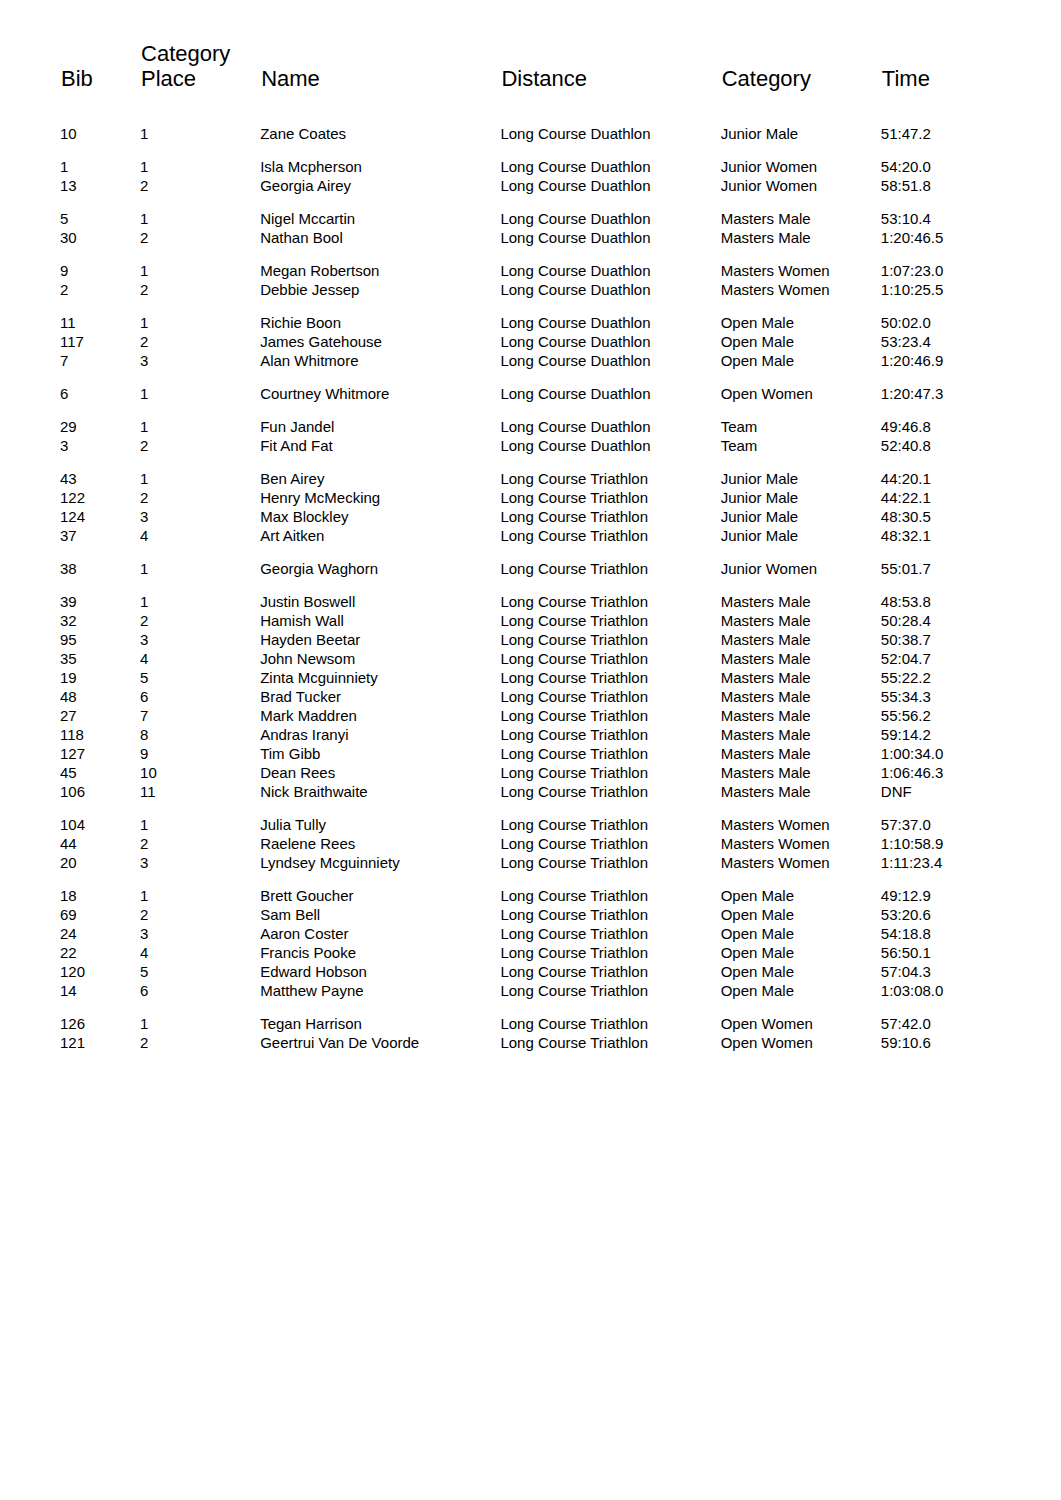| Bib | Category Place | Name | Distance | Category | Time |
| --- | --- | --- | --- | --- | --- |
| 10 | 1 | Zane Coates | Long Course Duathlon | Junior Male | 51:47.2 |
| 1 | 1 | Isla Mcpherson | Long Course Duathlon | Junior Women | 54:20.0 |
| 13 | 2 | Georgia Airey | Long Course Duathlon | Junior Women | 58:51.8 |
| 5 | 1 | Nigel Mccartin | Long Course Duathlon | Masters Male | 53:10.4 |
| 30 | 2 | Nathan Bool | Long Course Duathlon | Masters Male | 1:20:46.5 |
| 9 | 1 | Megan Robertson | Long Course Duathlon | Masters Women | 1:07:23.0 |
| 2 | 2 | Debbie Jessep | Long Course Duathlon | Masters Women | 1:10:25.5 |
| 11 | 1 | Richie Boon | Long Course Duathlon | Open Male | 50:02.0 |
| 117 | 2 | James Gatehouse | Long Course Duathlon | Open Male | 53:23.4 |
| 7 | 3 | Alan Whitmore | Long Course Duathlon | Open Male | 1:20:46.9 |
| 6 | 1 | Courtney Whitmore | Long Course Duathlon | Open Women | 1:20:47.3 |
| 29 | 1 | Fun Jandel | Long Course Duathlon | Team | 49:46.8 |
| 3 | 2 | Fit And Fat | Long Course Duathlon | Team | 52:40.8 |
| 43 | 1 | Ben Airey | Long Course Triathlon | Junior Male | 44:20.1 |
| 122 | 2 | Henry McMecking | Long Course Triathlon | Junior Male | 44:22.1 |
| 124 | 3 | Max Blockley | Long Course Triathlon | Junior Male | 48:30.5 |
| 37 | 4 | Art Aitken | Long Course Triathlon | Junior Male | 48:32.1 |
| 38 | 1 | Georgia Waghorn | Long Course Triathlon | Junior Women | 55:01.7 |
| 39 | 1 | Justin Boswell | Long Course Triathlon | Masters Male | 48:53.8 |
| 32 | 2 | Hamish Wall | Long Course Triathlon | Masters Male | 50:28.4 |
| 95 | 3 | Hayden Beetar | Long Course Triathlon | Masters Male | 50:38.7 |
| 35 | 4 | John Newsom | Long Course Triathlon | Masters Male | 52:04.7 |
| 19 | 5 | Zinta Mcguinniety | Long Course Triathlon | Masters Male | 55:22.2 |
| 48 | 6 | Brad Tucker | Long Course Triathlon | Masters Male | 55:34.3 |
| 27 | 7 | Mark Maddren | Long Course Triathlon | Masters Male | 55:56.2 |
| 118 | 8 | Andras Iranyi | Long Course Triathlon | Masters Male | 59:14.2 |
| 127 | 9 | Tim Gibb | Long Course Triathlon | Masters Male | 1:00:34.0 |
| 45 | 10 | Dean Rees | Long Course Triathlon | Masters Male | 1:06:46.3 |
| 106 | 11 | Nick Braithwaite | Long Course Triathlon | Masters Male | DNF |
| 104 | 1 | Julia Tully | Long Course Triathlon | Masters Women | 57:37.0 |
| 44 | 2 | Raelene Rees | Long Course Triathlon | Masters Women | 1:10:58.9 |
| 20 | 3 | Lyndsey Mcguinniety | Long Course Triathlon | Masters Women | 1:11:23.4 |
| 18 | 1 | Brett Goucher | Long Course Triathlon | Open Male | 49:12.9 |
| 69 | 2 | Sam Bell | Long Course Triathlon | Open Male | 53:20.6 |
| 24 | 3 | Aaron Coster | Long Course Triathlon | Open Male | 54:18.8 |
| 22 | 4 | Francis Pooke | Long Course Triathlon | Open Male | 56:50.1 |
| 120 | 5 | Edward Hobson | Long Course Triathlon | Open Male | 57:04.3 |
| 14 | 6 | Matthew Payne | Long Course Triathlon | Open Male | 1:03:08.0 |
| 126 | 1 | Tegan Harrison | Long Course Triathlon | Open Women | 57:42.0 |
| 121 | 2 | Geertrui Van De Voorde | Long Course Triathlon | Open Women | 59:10.6 |